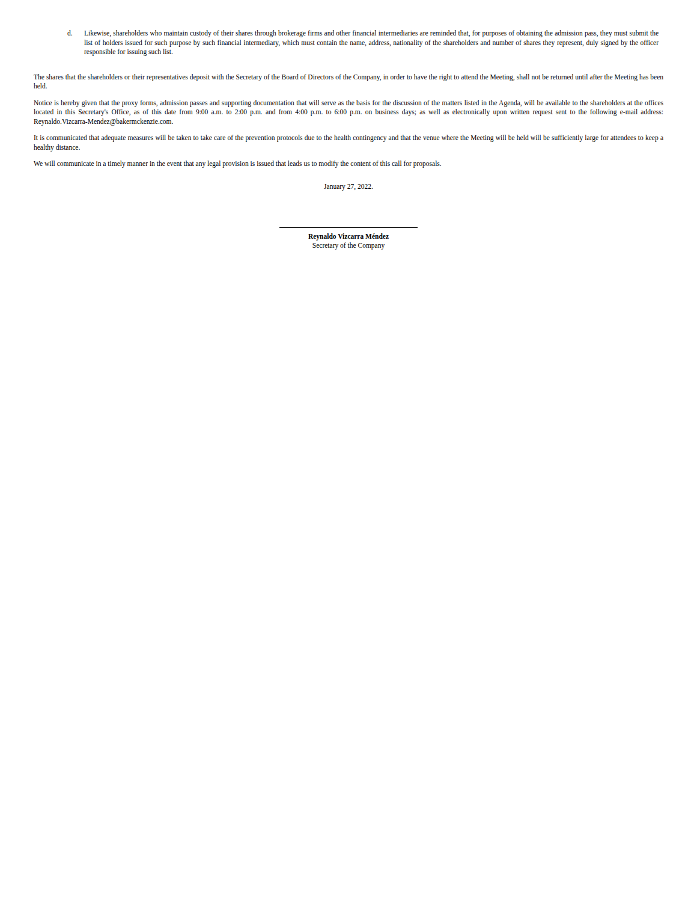d.
Likewise, shareholders who maintain custody of their shares through brokerage firms and other financial intermediaries are reminded that, for purposes of obtaining the admission pass, they must submit the list of holders issued for such purpose by such financial intermediary, which must contain the name, address, nationality of the shareholders and number of shares they represent, duly signed by the officer responsible for issuing such list.
The shares that the shareholders or their representatives deposit with the Secretary of the Board of Directors of the Company, in order to have the right to attend the Meeting, shall not be returned until after the Meeting has been held.
Notice is hereby given that the proxy forms, admission passes and supporting documentation that will serve as the basis for the discussion of the matters listed in the Agenda, will be available to the shareholders at the offices located in this Secretary's Office, as of this date from 9:00 a.m. to 2:00 p.m. and from 4:00 p.m. to 6:00 p.m. on business days; as well as electronically upon written request sent to the following e-mail address: Reynaldo.Vizcarra-Mendez@bakermckenzie.com.
It is communicated that adequate measures will be taken to take care of the prevention protocols due to the health contingency and that the venue where the Meeting will be held will be sufficiently large for attendees to keep a healthy distance.
We will communicate in a timely manner in the event that any legal provision is issued that leads us to modify the content of this call for proposals.
January 27, 2022.
Reynaldo Vizcarra Méndez
Secretary of the Company